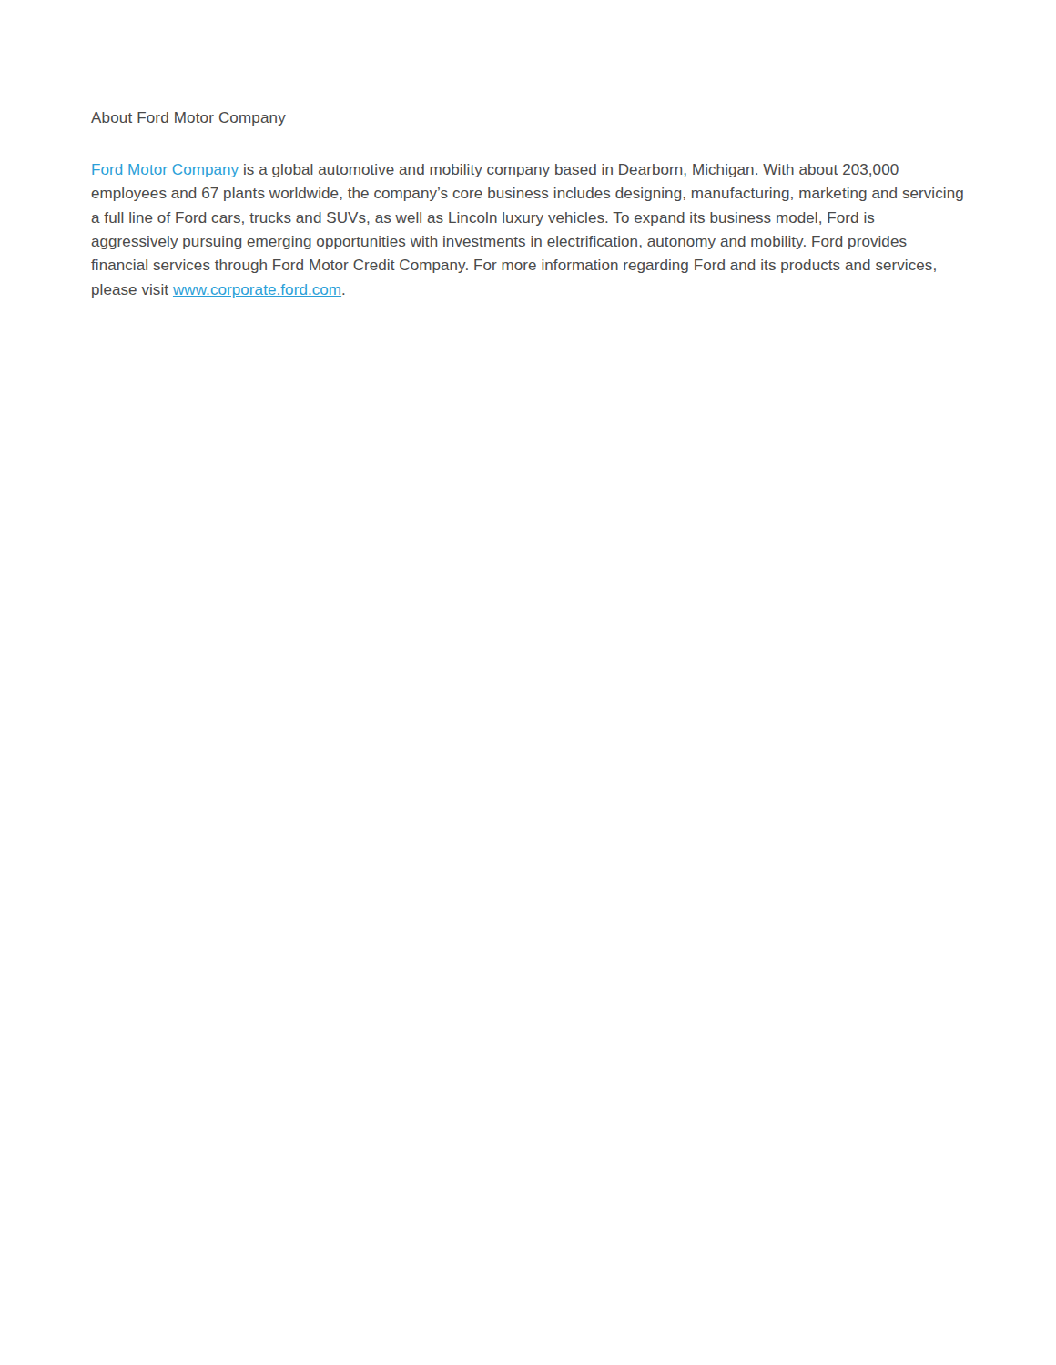About Ford Motor Company
Ford Motor Company is a global automotive and mobility company based in Dearborn, Michigan. With about 203,000 employees and 67 plants worldwide, the company’s core business includes designing, manufacturing, marketing and servicing a full line of Ford cars, trucks and SUVs, as well as Lincoln luxury vehicles. To expand its business model, Ford is aggressively pursuing emerging opportunities with investments in electrification, autonomy and mobility. Ford provides financial services through Ford Motor Credit Company. For more information regarding Ford and its products and services, please visit www.corporate.ford.com.